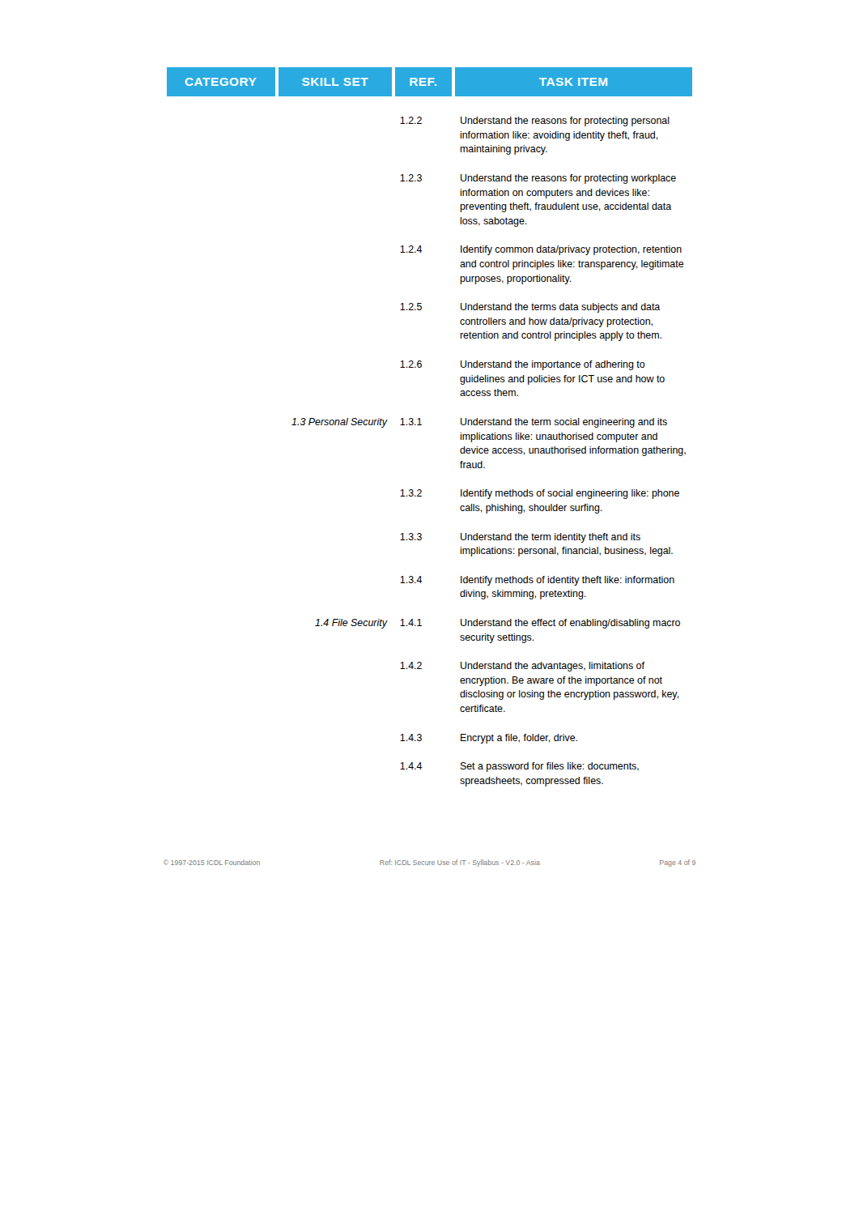| CATEGORY | SKILL SET | REF. | TASK ITEM |
| --- | --- | --- | --- |
| | | 1.2.2 | Understand the reasons for protecting personal information like: avoiding identity theft, fraud, maintaining privacy. |
| | | 1.2.3 | Understand the reasons for protecting workplace information on computers and devices like: preventing theft, fraudulent use, accidental data loss, sabotage. |
| | | 1.2.4 | Identify common data/privacy protection, retention and control principles like: transparency, legitimate purposes, proportionality. |
| | | 1.2.5 | Understand the terms data subjects and data controllers and how data/privacy protection, retention and control principles apply to them. |
| | | 1.2.6 | Understand the importance of adhering to guidelines and policies for ICT use and how to access them. |
| | 1.3 Personal Security | 1.3.1 | Understand the term social engineering and its implications like: unauthorised computer and device access, unauthorised information gathering, fraud. |
| | | 1.3.2 | Identify methods of social engineering like: phone calls, phishing, shoulder surfing. |
| | | 1.3.3 | Understand the term identity theft and its implications: personal, financial, business, legal. |
| | | 1.3.4 | Identify methods of identity theft like: information diving, skimming, pretexting. |
| | 1.4 File Security | 1.4.1 | Understand the effect of enabling/disabling macro security settings. |
| | | 1.4.2 | Understand the advantages, limitations of encryption. Be aware of the importance of not disclosing or losing the encryption password, key, certificate. |
| | | 1.4.3 | Encrypt a file, folder, drive. |
| | | 1.4.4 | Set a password for files like: documents, spreadsheets, compressed files. |
© 1997-2015 ICDL Foundation
Ref: ICDL Secure Use of IT - Syllabus - V2.0 - Asia
Page 4 of 9